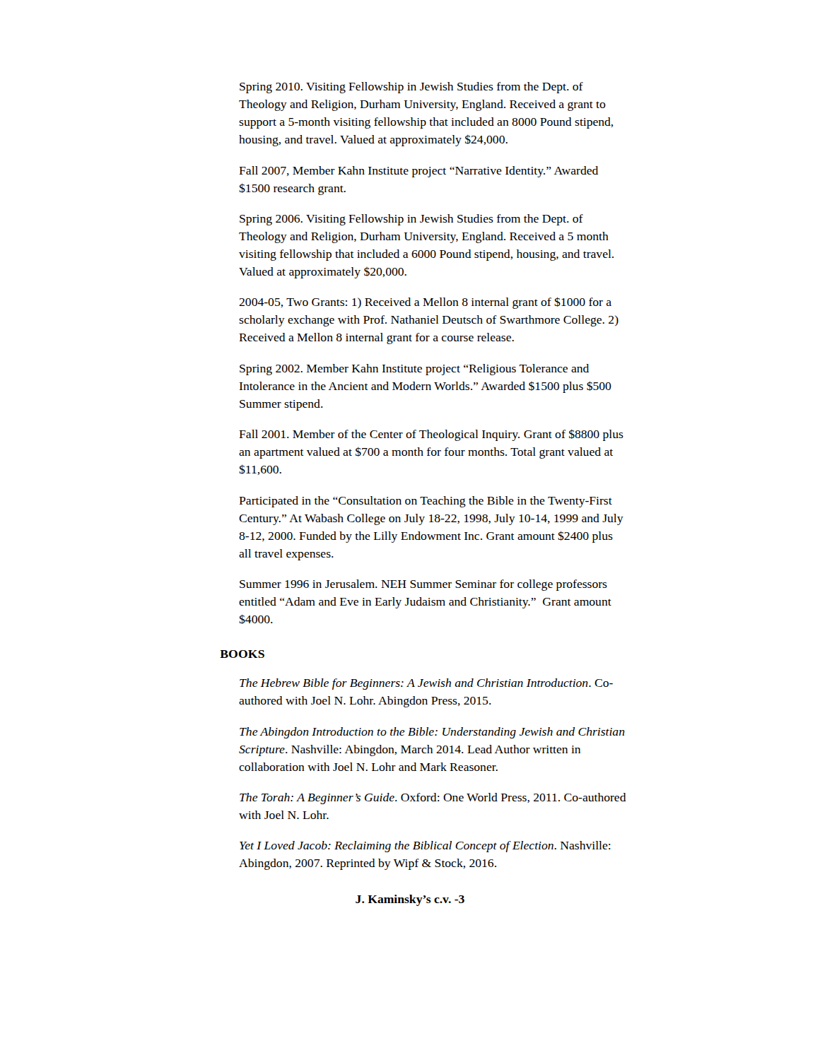Spring 2010. Visiting Fellowship in Jewish Studies from the Dept. of Theology and Religion, Durham University, England. Received a grant to support a 5-month visiting fellowship that included an 8000 Pound stipend, housing, and travel. Valued at approximately $24,000.
Fall 2007, Member Kahn Institute project “Narrative Identity.” Awarded $1500 research grant.
Spring 2006. Visiting Fellowship in Jewish Studies from the Dept. of Theology and Religion, Durham University, England. Received a 5 month visiting fellowship that included a 6000 Pound stipend, housing, and travel. Valued at approximately $20,000.
2004-05, Two Grants: 1) Received a Mellon 8 internal grant of $1000 for a scholarly exchange with Prof. Nathaniel Deutsch of Swarthmore College. 2) Received a Mellon 8 internal grant for a course release.
Spring 2002. Member Kahn Institute project “Religious Tolerance and Intolerance in the Ancient and Modern Worlds.” Awarded $1500 plus $500 Summer stipend.
Fall 2001. Member of the Center of Theological Inquiry. Grant of $8800 plus an apartment valued at $700 a month for four months. Total grant valued at $11,600.
Participated in the “Consultation on Teaching the Bible in the Twenty-First Century.” At Wabash College on July 18-22, 1998, July 10-14, 1999 and July 8-12, 2000. Funded by the Lilly Endowment Inc. Grant amount $2400 plus all travel expenses.
Summer 1996 in Jerusalem. NEH Summer Seminar for college professors entitled “Adam and Eve in Early Judaism and Christianity.” Grant amount $4000.
BOOKS
The Hebrew Bible for Beginners: A Jewish and Christian Introduction. Co-authored with Joel N. Lohr. Abingdon Press, 2015.
The Abingdon Introduction to the Bible: Understanding Jewish and Christian Scripture. Nashville: Abingdon, March 2014. Lead Author written in collaboration with Joel N. Lohr and Mark Reasoner.
The Torah: A Beginner’s Guide. Oxford: One World Press, 2011. Co-authored with Joel N. Lohr.
Yet I Loved Jacob: Reclaiming the Biblical Concept of Election. Nashville: Abingdon, 2007. Reprinted by Wipf & Stock, 2016.
J. Kaminsky’s c.v. -3